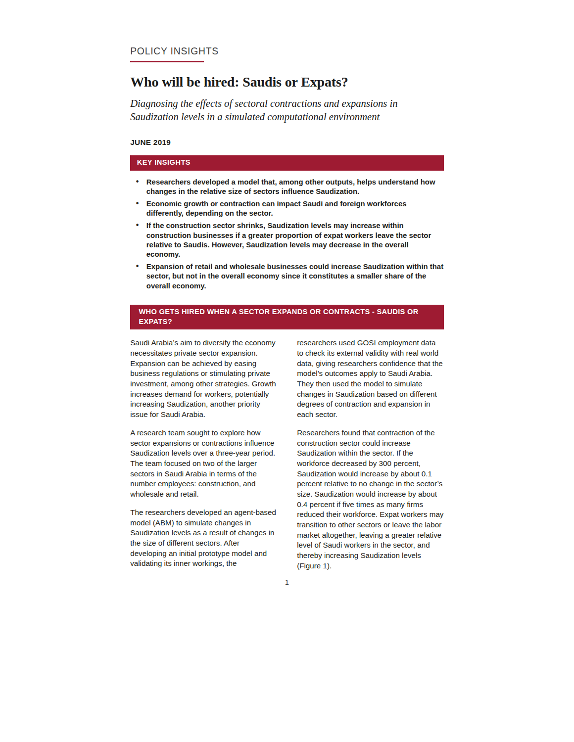POLICY INSIGHTS
Who will be hired: Saudis or Expats?
Diagnosing the effects of sectoral contractions and expansions in Saudization levels in a simulated computational environment
JUNE 2019
KEY INSIGHTS
Researchers developed a model that, among other outputs, helps understand how changes in the relative size of sectors influence Saudization.
Economic growth or contraction can impact Saudi and foreign workforces differently, depending on the sector.
If the construction sector shrinks, Saudization levels may increase within construction businesses if a greater proportion of expat workers leave the sector relative to Saudis. However, Saudization levels may decrease in the overall economy.
Expansion of retail and wholesale businesses could increase Saudization within that sector, but not in the overall economy since it constitutes a smaller share of the overall economy.
WHO GETS HIRED WHEN A SECTOR EXPANDS OR CONTRACTS - SAUDIS OR EXPATS?
Saudi Arabia’s aim to diversify the economy necessitates private sector expansion. Expansion can be achieved by easing business regulations or stimulating private investment, among other strategies. Growth increases demand for workers, potentially increasing Saudization, another priority issue for Saudi Arabia.
A research team sought to explore how sector expansions or contractions influence Saudization levels over a three-year period. The team focused on two of the larger sectors in Saudi Arabia in terms of the number employees: construction, and wholesale and retail.
The researchers developed an agent-based model (ABM) to simulate changes in Saudization levels as a result of changes in the size of different sectors. After developing an initial prototype model and validating its inner workings, the researchers used GOSI employment data to check its external validity with real world data, giving researchers confidence that the model’s outcomes apply to Saudi Arabia. They then used the model to simulate changes in Saudization based on different degrees of contraction and expansion in each sector.
Researchers found that contraction of the construction sector could increase Saudization within the sector. If the workforce decreased by 300 percent, Saudization would increase by about 0.1 percent relative to no change in the sector’s size. Saudization would increase by about 0.4 percent if five times as many firms reduced their workforce. Expat workers may transition to other sectors or leave the labor market altogether, leaving a greater relative level of Saudi workers in the sector, and thereby increasing Saudization levels (Figure 1).
1